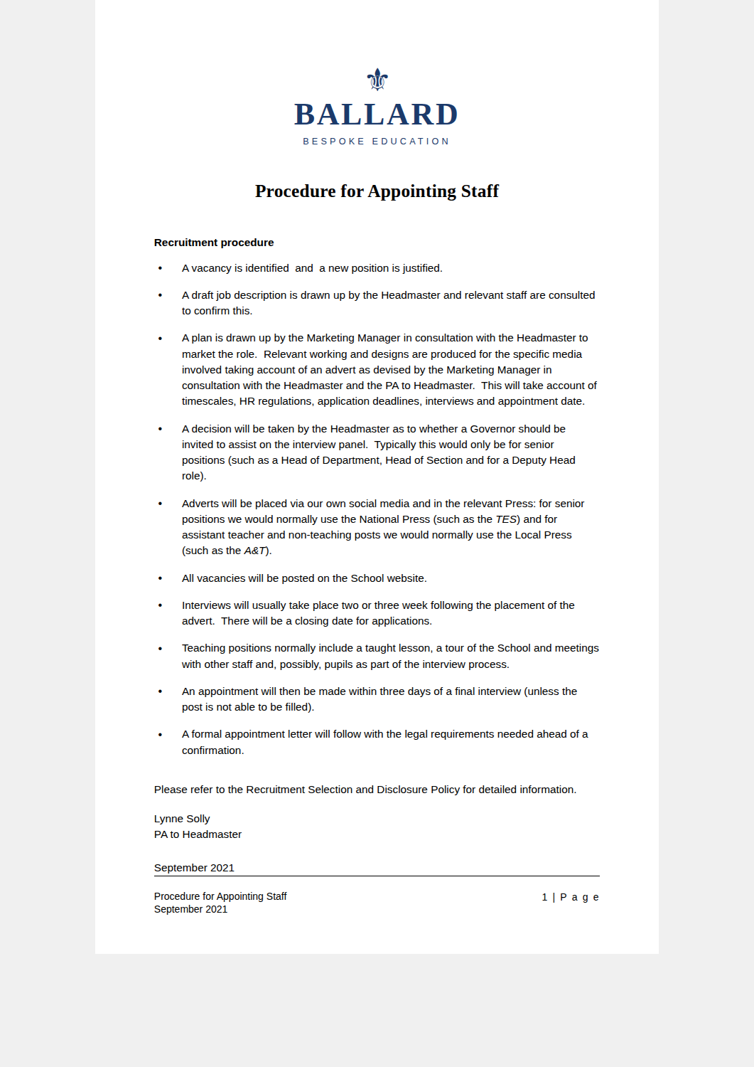⚜
BALLARD
Bespoke Education
Procedure for Appointing Staff
Recruitment procedure
A vacancy is identified and a new position is justified.
A draft job description is drawn up by the Headmaster and relevant staff are consulted to confirm this.
A plan is drawn up by the Marketing Manager in consultation with the Headmaster to market the role. Relevant working and designs are produced for the specific media involved taking account of an advert as devised by the Marketing Manager in consultation with the Headmaster and the PA to Headmaster. This will take account of timescales, HR regulations, application deadlines, interviews and appointment date.
A decision will be taken by the Headmaster as to whether a Governor should be invited to assist on the interview panel. Typically this would only be for senior positions (such as a Head of Department, Head of Section and for a Deputy Head role).
Adverts will be placed via our own social media and in the relevant Press: for senior positions we would normally use the National Press (such as the TES) and for assistant teacher and non-teaching posts we would normally use the Local Press (such as the A&T).
All vacancies will be posted on the School website.
Interviews will usually take place two or three week following the placement of the advert. There will be a closing date for applications.
Teaching positions normally include a taught lesson, a tour of the School and meetings with other staff and, possibly, pupils as part of the interview process.
An appointment will then be made within three days of a final interview (unless the post is not able to be filled).
A formal appointment letter will follow with the legal requirements needed ahead of a confirmation.
Please refer to the Recruitment Selection and Disclosure Policy for detailed information.
Lynne Solly
PA to Headmaster
September 2021
Procedure for Appointing Staff
September 2021
1 | P a g e